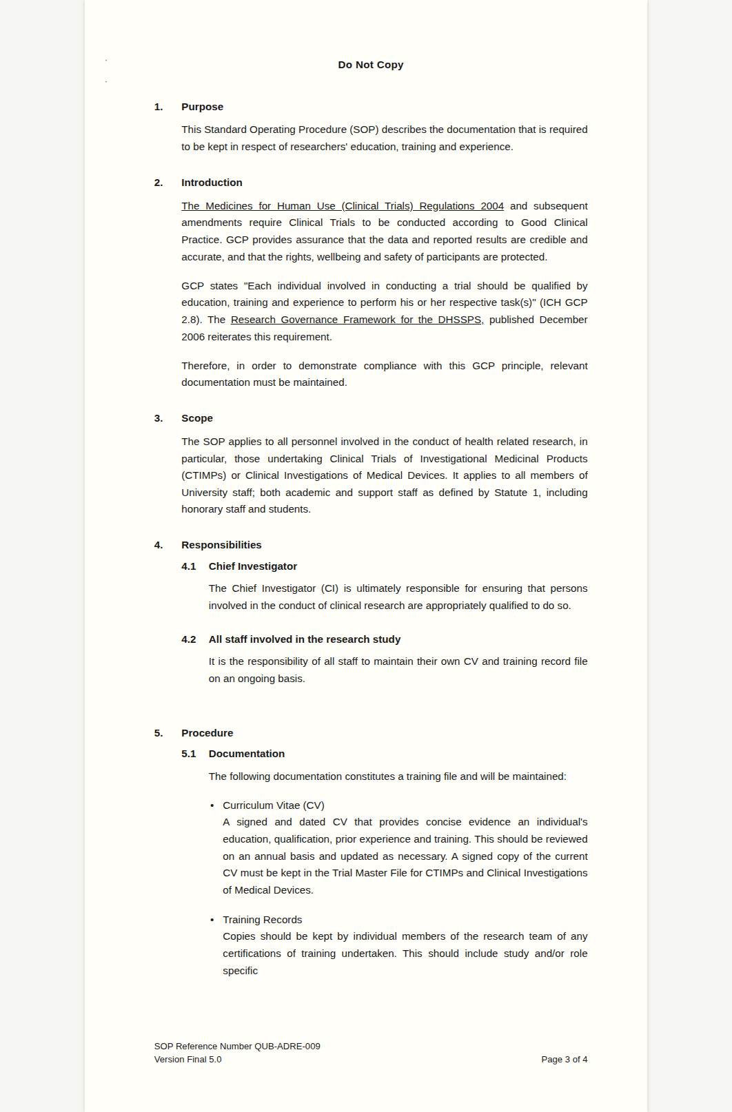·
·
Do Not Copy
1.
Purpose
This Standard Operating Procedure (SOP) describes the documentation that is required to be kept in respect of researchers' education, training and experience.
2.
Introduction
The Medicines for Human Use (Clinical Trials) Regulations 2004 and subsequent amendments require Clinical Trials to be conducted according to Good Clinical Practice. GCP provides assurance that the data and reported results are credible and accurate, and that the rights, wellbeing and safety of participants are protected.
GCP states "Each individual involved in conducting a trial should be qualified by education, training and experience to perform his or her respective task(s)" (ICH GCP 2.8). The Research Governance Framework for the DHSSPS, published December 2006 reiterates this requirement.
Therefore, in order to demonstrate compliance with this GCP principle, relevant documentation must be maintained.
3.
Scope
The SOP applies to all personnel involved in the conduct of health related research, in particular, those undertaking Clinical Trials of Investigational Medicinal Products (CTIMPs) or Clinical Investigations of Medical Devices. It applies to all members of University staff; both academic and support staff as defined by Statute 1, including honorary staff and students.
4.
Responsibilities
4.1
Chief Investigator
The Chief Investigator (CI) is ultimately responsible for ensuring that persons involved in the conduct of clinical research are appropriately qualified to do so.
4.2
All staff involved in the research study
It is the responsibility of all staff to maintain their own CV and training record file on an ongoing basis.
5.
Procedure
5.1
Documentation
The following documentation constitutes a training file and will be maintained:
Curriculum Vitae (CV) A signed and dated CV that provides concise evidence an individual's education, qualification, prior experience and training. This should be reviewed on an annual basis and updated as necessary. A signed copy of the current CV must be kept in the Trial Master File for CTIMPs and Clinical Investigations of Medical Devices.
Training Records Copies should be kept by individual members of the research team of any certifications of training undertaken. This should include study and/or role specific
SOP Reference Number QUB-ADRE-009
Version Final 5.0
Page 3 of 4